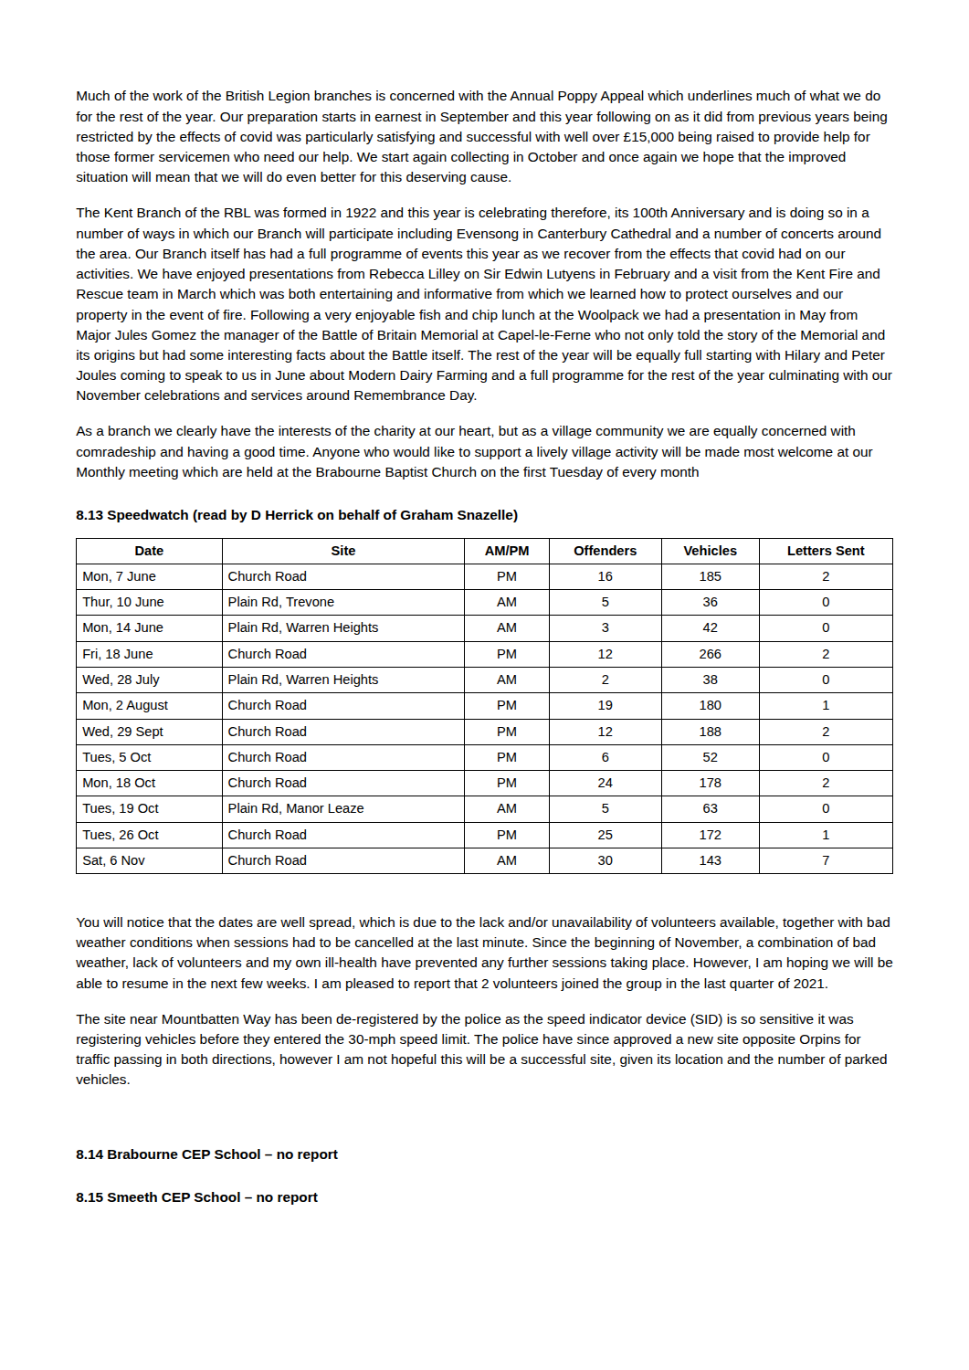Much of the work of the British Legion branches is concerned with the Annual Poppy Appeal which underlines much of what we do for the rest of the year. Our preparation starts in earnest in September and this year following on as it did from previous years being restricted by the effects of covid was particularly satisfying and successful with well over £15,000 being raised to provide help for those former servicemen who need our help. We start again collecting in October and once again we hope that the improved situation will mean that we will do even better for this deserving cause.
The Kent Branch of the RBL was formed in 1922 and this year is celebrating therefore, its 100th Anniversary and is doing so in a number of ways in which our Branch will participate including Evensong in Canterbury Cathedral and a number of concerts around the area. Our Branch itself has had a full programme of events this year as we recover from the effects that covid had on our activities. We have enjoyed presentations from Rebecca Lilley on Sir Edwin Lutyens in February and a visit from the Kent Fire and Rescue team in March which was both entertaining and informative from which we learned how to protect ourselves and our property in the event of fire. Following a very enjoyable fish and chip lunch at the Woolpack we had a presentation in May from Major Jules Gomez the manager of the Battle of Britain Memorial at Capel-le-Ferne who not only told the story of the Memorial and its origins but had some interesting facts about the Battle itself. The rest of the year will be equally full starting with Hilary and Peter Joules coming to speak to us in June about Modern Dairy Farming and a full programme for the rest of the year culminating with our November celebrations and services around Remembrance Day.
As a branch we clearly have the interests of the charity at our heart, but as a village community we are equally concerned with comradeship and having a good time. Anyone who would like to support a lively village activity will be made most welcome at our Monthly meeting which are held at the Brabourne Baptist Church on the first Tuesday of every month
8.13 Speedwatch (read by D Herrick on behalf of Graham Snazelle)
| Date | Site | AM/PM | Offenders | Vehicles | Letters Sent |
| --- | --- | --- | --- | --- | --- |
| Mon, 7 June | Church Road | PM | 16 | 185 | 2 |
| Thur, 10 June | Plain Rd, Trevone | AM | 5 | 36 | 0 |
| Mon, 14 June | Plain Rd, Warren Heights | AM | 3 | 42 | 0 |
| Fri, 18 June | Church Road | PM | 12 | 266 | 2 |
| Wed, 28 July | Plain Rd, Warren Heights | AM | 2 | 38 | 0 |
| Mon, 2 August | Church Road | PM | 19 | 180 | 1 |
| Wed, 29 Sept | Church Road | PM | 12 | 188 | 2 |
| Tues, 5 Oct | Church Road | PM | 6 | 52 | 0 |
| Mon, 18 Oct | Church Road | PM | 24 | 178 | 2 |
| Tues, 19 Oct | Plain Rd, Manor Leaze | AM | 5 | 63 | 0 |
| Tues, 26 Oct | Church Road | PM | 25 | 172 | 1 |
| Sat, 6 Nov | Church Road | AM | 30 | 143 | 7 |
You will notice that the dates are well spread, which is due to the lack and/or unavailability of volunteers available, together with bad weather conditions when sessions had to be cancelled at the last minute. Since the beginning of November, a combination of bad weather, lack of volunteers and my own ill-health have prevented any further sessions taking place. However, I am hoping we will be able to resume in the next few weeks. I am pleased to report that 2 volunteers joined the group in the last quarter of 2021.
The site near Mountbatten Way has been de-registered by the police as the speed indicator device (SID) is so sensitive it was registering vehicles before they entered the 30-mph speed limit. The police have since approved a new site opposite Orpins for traffic passing in both directions, however I am not hopeful this will be a successful site, given its location and the number of parked vehicles.
8.14 Brabourne CEP School – no report
8.15 Smeeth CEP School – no report